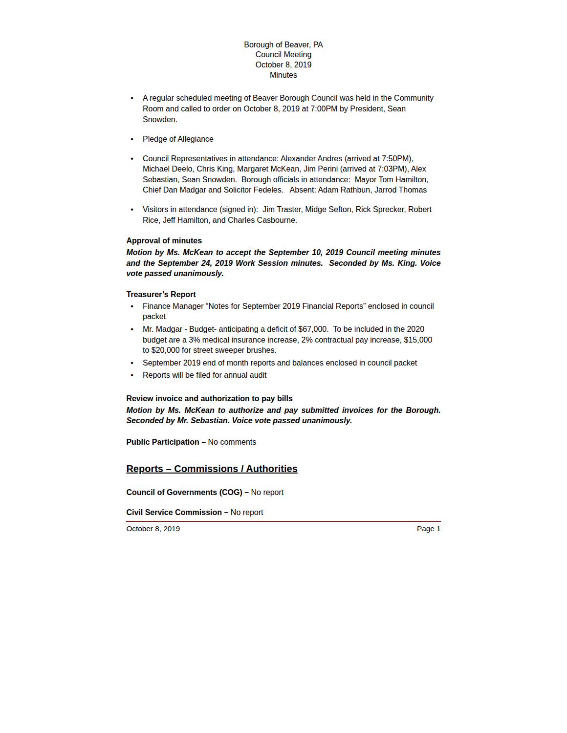Borough of Beaver, PA
Council Meeting
October 8, 2019
Minutes
A regular scheduled meeting of Beaver Borough Council was held in the Community Room and called to order on October 8, 2019 at 7:00PM by President, Sean Snowden.
Pledge of Allegiance
Council Representatives in attendance: Alexander Andres (arrived at 7:50PM), Michael Deelo, Chris King, Margaret McKean, Jim Perini (arrived at 7:03PM), Alex Sebastian, Sean Snowden. Borough officials in attendance: Mayor Tom Hamilton, Chief Dan Madgar and Solicitor Fedeles. Absent: Adam Rathbun, Jarrod Thomas
Visitors in attendance (signed in): Jim Traster, Midge Sefton, Rick Sprecker, Robert Rice, Jeff Hamilton, and Charles Casbourne.
Approval of minutes
Motion by Ms. McKean to accept the September 10, 2019 Council meeting minutes and the September 24, 2019 Work Session minutes. Seconded by Ms. King. Voice vote passed unanimously.
Treasurer’s Report
Finance Manager “Notes for September 2019 Financial Reports” enclosed in council packet
Mr. Madgar - Budget- anticipating a deficit of $67,000. To be included in the 2020 budget are a 3% medical insurance increase, 2% contractual pay increase, $15,000 to $20,000 for street sweeper brushes.
September 2019 end of month reports and balances enclosed in council packet
Reports will be filed for annual audit
Review invoice and authorization to pay bills
Motion by Ms. McKean to authorize and pay submitted invoices for the Borough. Seconded by Mr. Sebastian. Voice vote passed unanimously.
Public Participation – No comments
Reports – Commissions / Authorities
Council of Governments (COG) – No report
Civil Service Commission – No report
October 8, 2019 Page 1